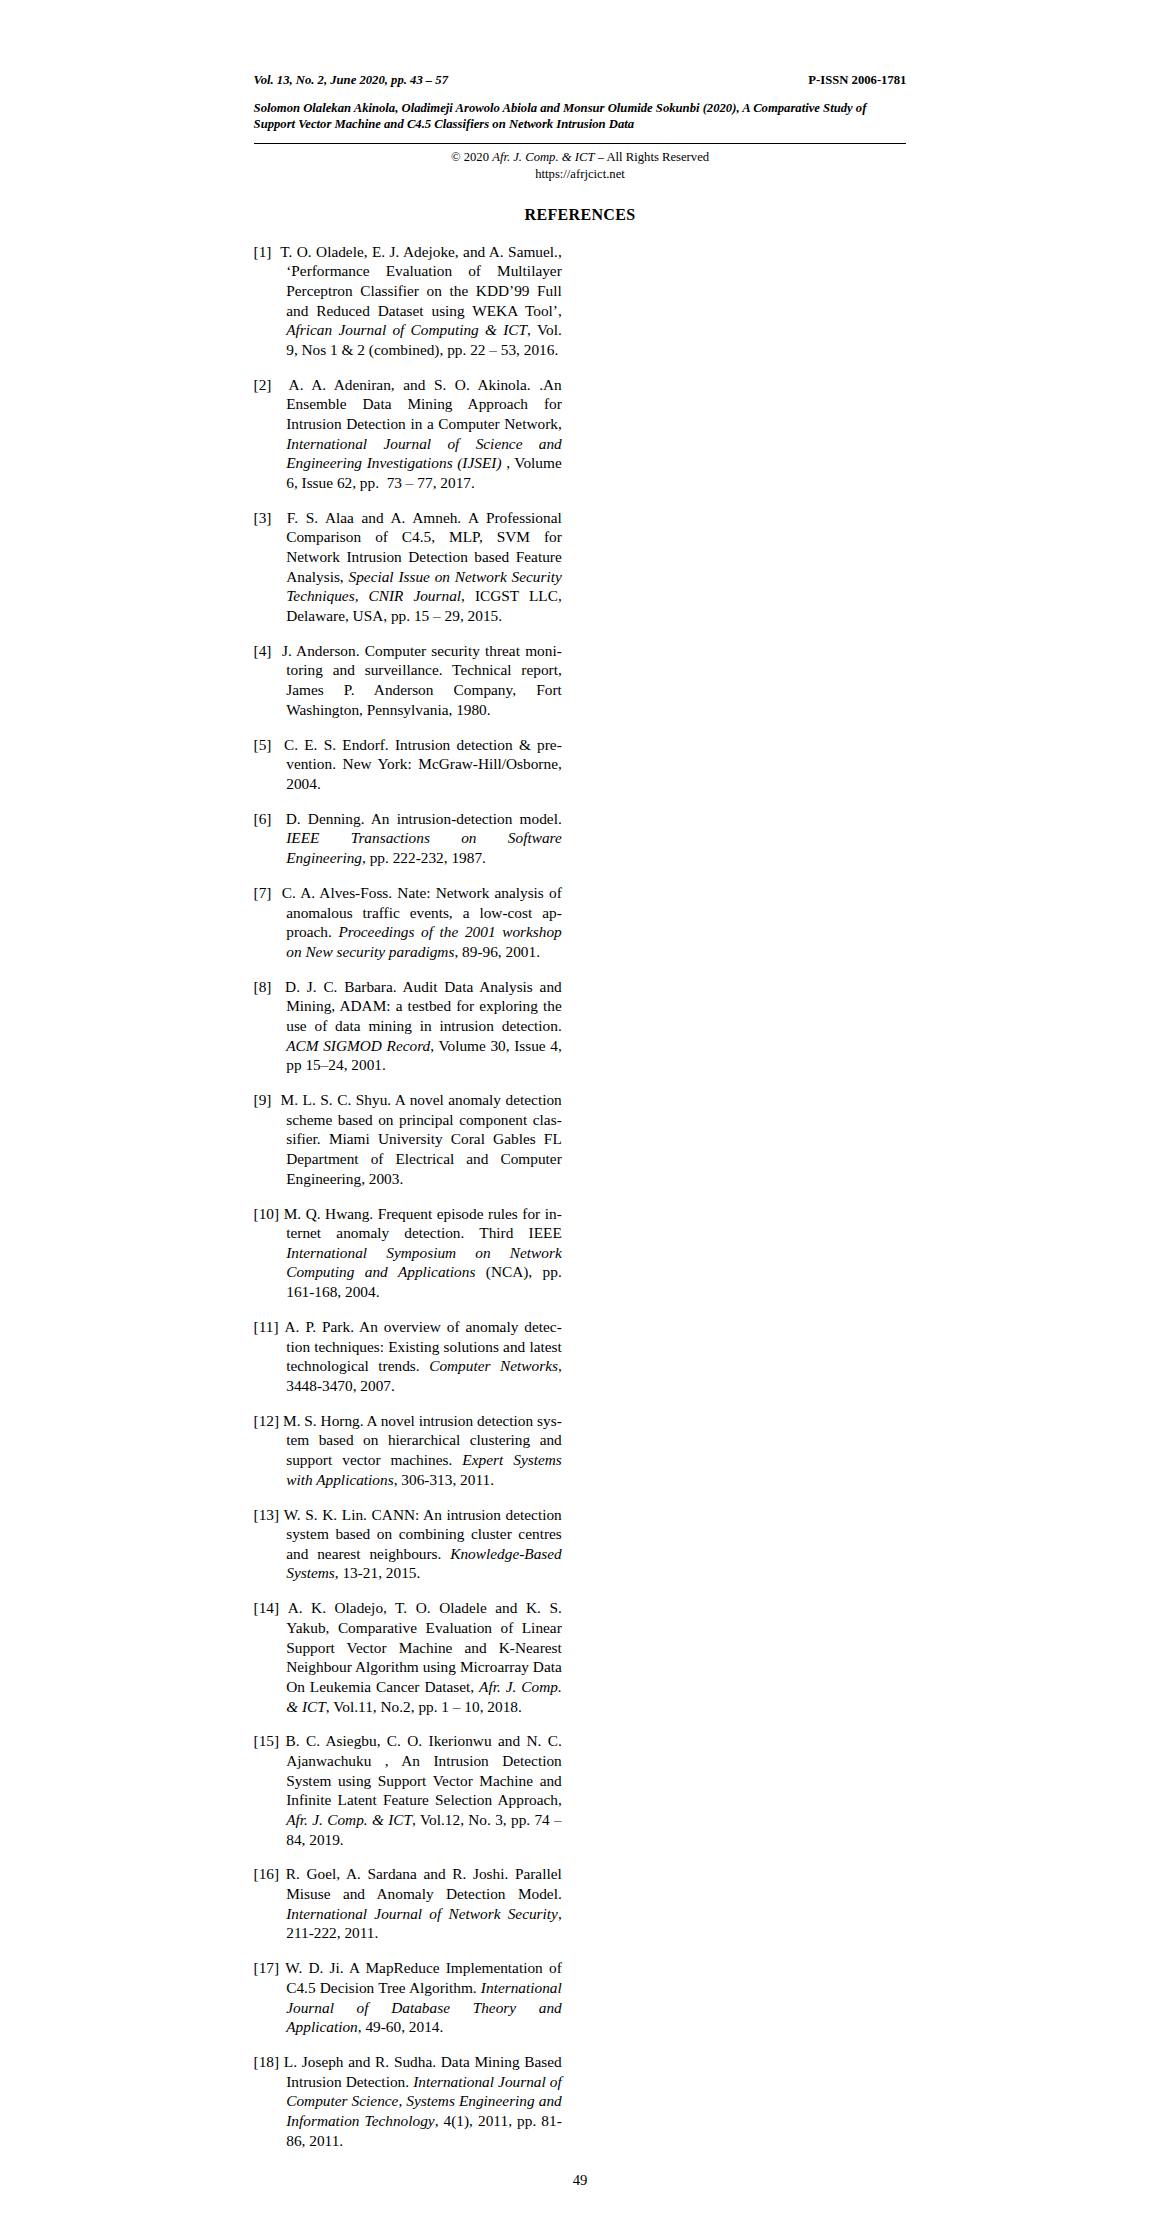Vol. 13, No. 2, June 2020, pp. 43 – 57 P-ISSN 2006-1781
Solomon Olalekan Akinola, Oladimeji Arowolo Abiola and Monsur Olumide Sokunbi (2020), A Comparative Study of Support Vector Machine and C4.5 Classifiers on Network Intrusion Data
© 2020 Afr. J. Comp. & ICT – All Rights Reserved
https://afrjcict.net
REFERENCES
[1] T. O. Oladele, E. J. Adejoke, and A. Samuel., ‘Performance Evaluation of Multilayer Perceptron Classifier on the KDD’99 Full and Reduced Dataset using WEKA Tool’, African Journal of Computing & ICT, Vol. 9, Nos 1 & 2 (combined), pp. 22 – 53, 2016.
[2] A. A. Adeniran, and S. O. Akinola. .An Ensemble Data Mining Approach for Intrusion Detection in a Computer Network, International Journal of Science and Engineering Investigations (IJSEI) , Volume 6, Issue 62, pp. 73 – 77, 2017.
[3] F. S. Alaa and A. Amneh. A Professional Comparison of C4.5, MLP, SVM for Network Intrusion Detection based Feature Analysis, Special Issue on Network Security Techniques, CNIR Journal, ICGST LLC, Delaware, USA, pp. 15 – 29, 2015.
[4] J. Anderson. Computer security threat monitoring and surveillance. Technical report, James P. Anderson Company, Fort Washington, Pennsylvania, 1980.
[5] C. E. S. Endorf. Intrusion detection & prevention. New York: McGraw-Hill/Osborne, 2004.
[6] D. Denning. An intrusion-detection model. IEEE Transactions on Software Engineering, pp. 222-232, 1987.
[7] C. A. Alves-Foss. Nate: Network analysis of anomalous traffic events, a low-cost approach. Proceedings of the 2001 workshop on New security paradigms, 89-96, 2001.
[8] D. J. C. Barbara. Audit Data Analysis and Mining, ADAM: a testbed for exploring the use of data mining in intrusion detection. ACM SIGMOD Record, Volume 30, Issue 4, pp 15–24, 2001.
[9] M. L. S. C. Shyu. A novel anomaly detection scheme based on principal component classifier. Miami University Coral Gables FL Department of Electrical and Computer Engineering, 2003.
[10] M. Q. Hwang. Frequent episode rules for internet anomaly detection. Third IEEE International Symposium on Network Computing and Applications (NCA), pp. 161-168, 2004.
[11] A. P. Park. An overview of anomaly detection techniques: Existing solutions and latest technological trends. Computer Networks, 3448-3470, 2007.
[12] M. S. Horng. A novel intrusion detection system based on hierarchical clustering and support vector machines. Expert Systems with Applications, 306-313, 2011.
[13] W. S. K. Lin. CANN: An intrusion detection system based on combining cluster centres and nearest neighbours. Knowledge-Based Systems, 13-21, 2015.
[14] A. K. Oladejo, T. O. Oladele and K. S. Yakub, Comparative Evaluation of Linear Support Vector Machine and K-Nearest Neighbour Algorithm using Microarray Data On Leukemia Cancer Dataset, Afr. J. Comp. & ICT, Vol.11, No.2, pp. 1 – 10, 2018.
[15] B. C. Asiegbu, C. O. Ikerionwu and N. C. Ajanwachuku , An Intrusion Detection System using Support Vector Machine and Infinite Latent Feature Selection Approach, Afr. J. Comp. & ICT, Vol.12, No. 3, pp. 74 – 84, 2019.
[16] R. Goel, A. Sardana and R. Joshi. Parallel Misuse and Anomaly Detection Model. International Journal of Network Security, 211-222, 2011.
[17] W. D. Ji. A MapReduce Implementation of C4.5 Decision Tree Algorithm. International Journal of Database Theory and Application, 49-60, 2014.
[18] L. Joseph and R. Sudha. Data Mining Based Intrusion Detection. International Journal of Computer Science, Systems Engineering and Information Technology, 4(1), 2011, pp. 81- 86, 2011.
49